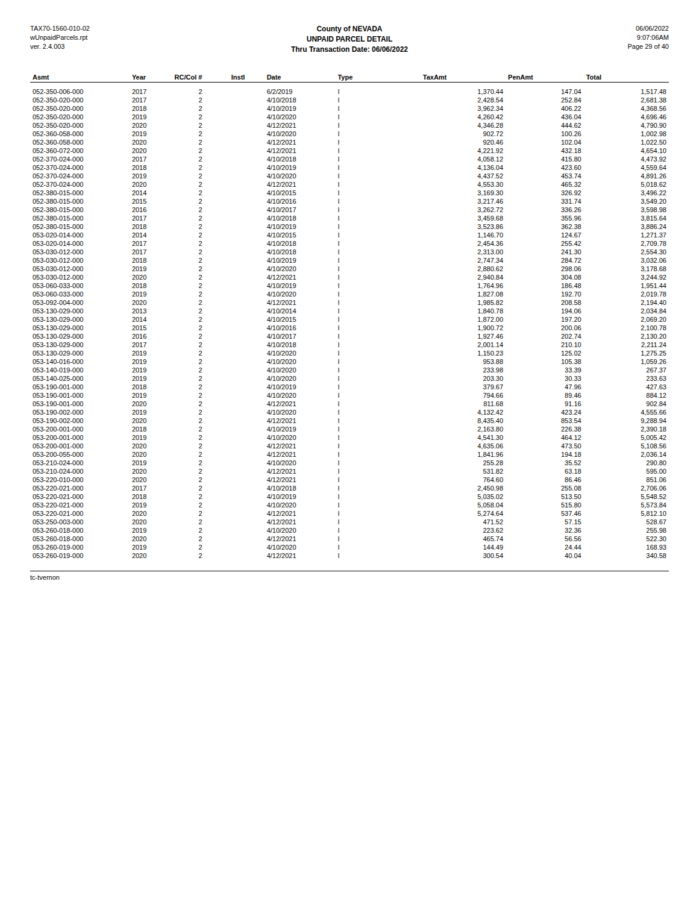TAX70-1560-010-02
wUnpaidParcels.rpt
ver. 2.4.003
06/06/2022
9:07:06AM
Page 29 of 40
County of NEVADA
UNPAID PARCEL DETAIL
Thru Transaction Date: 06/06/2022
| Asmt | Year | RC/Col # | Instl | Date | Type | TaxAmt | PenAmt | Total |
| --- | --- | --- | --- | --- | --- | --- | --- | --- |
| 052-350-006-000 | 2017 | 2 | | 6/2/2019 | I | 1,370.44 | 147.04 | 1,517.48 |
| 052-350-020-000 | 2017 | 2 | | 4/10/2018 | I | 2,428.54 | 252.84 | 2,681.38 |
| 052-350-020-000 | 2018 | 2 | | 4/10/2019 | I | 3,962.34 | 406.22 | 4,368.56 |
| 052-350-020-000 | 2019 | 2 | | 4/10/2020 | I | 4,260.42 | 436.04 | 4,696.46 |
| 052-350-020-000 | 2020 | 2 | | 4/12/2021 | I | 4,346.28 | 444.62 | 4,790.90 |
| 052-360-058-000 | 2019 | 2 | | 4/10/2020 | I | 902.72 | 100.26 | 1,002.98 |
| 052-360-058-000 | 2020 | 2 | | 4/12/2021 | I | 920.46 | 102.04 | 1,022.50 |
| 052-360-072-000 | 2020 | 2 | | 4/12/2021 | I | 4,221.92 | 432.18 | 4,654.10 |
| 052-370-024-000 | 2017 | 2 | | 4/10/2018 | I | 4,058.12 | 415.80 | 4,473.92 |
| 052-370-024-000 | 2018 | 2 | | 4/10/2019 | I | 4,136.04 | 423.60 | 4,559.64 |
| 052-370-024-000 | 2019 | 2 | | 4/10/2020 | I | 4,437.52 | 453.74 | 4,891.26 |
| 052-370-024-000 | 2020 | 2 | | 4/12/2021 | I | 4,553.30 | 465.32 | 5,018.62 |
| 052-380-015-000 | 2014 | 2 | | 4/10/2015 | I | 3,169.30 | 326.92 | 3,496.22 |
| 052-380-015-000 | 2015 | 2 | | 4/10/2016 | I | 3,217.46 | 331.74 | 3,549.20 |
| 052-380-015-000 | 2016 | 2 | | 4/10/2017 | I | 3,262.72 | 336.26 | 3,598.98 |
| 052-380-015-000 | 2017 | 2 | | 4/10/2018 | I | 3,459.68 | 355.96 | 3,815.64 |
| 052-380-015-000 | 2018 | 2 | | 4/10/2019 | I | 3,523.86 | 362.38 | 3,886.24 |
| 053-020-014-000 | 2014 | 2 | | 4/10/2015 | I | 1,146.70 | 124.67 | 1,271.37 |
| 053-020-014-000 | 2017 | 2 | | 4/10/2018 | I | 2,454.36 | 255.42 | 2,709.78 |
| 053-030-012-000 | 2017 | 2 | | 4/10/2018 | I | 2,313.00 | 241.30 | 2,554.30 |
| 053-030-012-000 | 2018 | 2 | | 4/10/2019 | I | 2,747.34 | 284.72 | 3,032.06 |
| 053-030-012-000 | 2019 | 2 | | 4/10/2020 | I | 2,880.62 | 298.06 | 3,178.68 |
| 053-030-012-000 | 2020 | 2 | | 4/12/2021 | I | 2,940.84 | 304.08 | 3,244.92 |
| 053-060-033-000 | 2018 | 2 | | 4/10/2019 | I | 1,764.96 | 186.48 | 1,951.44 |
| 053-060-033-000 | 2019 | 2 | | 4/10/2020 | I | 1,827.08 | 192.70 | 2,019.78 |
| 053-092-004-000 | 2020 | 2 | | 4/12/2021 | I | 1,985.82 | 208.58 | 2,194.40 |
| 053-130-029-000 | 2013 | 2 | | 4/10/2014 | I | 1,840.78 | 194.06 | 2,034.84 |
| 053-130-029-000 | 2014 | 2 | | 4/10/2015 | I | 1,872.00 | 197.20 | 2,069.20 |
| 053-130-029-000 | 2015 | 2 | | 4/10/2016 | I | 1,900.72 | 200.06 | 2,100.78 |
| 053-130-029-000 | 2016 | 2 | | 4/10/2017 | I | 1,927.46 | 202.74 | 2,130.20 |
| 053-130-029-000 | 2017 | 2 | | 4/10/2018 | I | 2,001.14 | 210.10 | 2,211.24 |
| 053-130-029-000 | 2019 | 2 | | 4/10/2020 | I | 1,150.23 | 125.02 | 1,275.25 |
| 053-140-016-000 | 2019 | 2 | | 4/10/2020 | I | 953.88 | 105.38 | 1,059.26 |
| 053-140-019-000 | 2019 | 2 | | 4/10/2020 | I | 233.98 | 33.39 | 267.37 |
| 053-140-025-000 | 2019 | 2 | | 4/10/2020 | I | 203.30 | 30.33 | 233.63 |
| 053-190-001-000 | 2018 | 2 | | 4/10/2019 | I | 379.67 | 47.96 | 427.63 |
| 053-190-001-000 | 2019 | 2 | | 4/10/2020 | I | 794.66 | 89.46 | 884.12 |
| 053-190-001-000 | 2020 | 2 | | 4/12/2021 | I | 811.68 | 91.16 | 902.84 |
| 053-190-002-000 | 2019 | 2 | | 4/10/2020 | I | 4,132.42 | 423.24 | 4,555.66 |
| 053-190-002-000 | 2020 | 2 | | 4/12/2021 | I | 8,435.40 | 853.54 | 9,288.94 |
| 053-200-001-000 | 2018 | 2 | | 4/10/2019 | I | 2,163.80 | 226.38 | 2,390.18 |
| 053-200-001-000 | 2019 | 2 | | 4/10/2020 | I | 4,541.30 | 464.12 | 5,005.42 |
| 053-200-001-000 | 2020 | 2 | | 4/12/2021 | I | 4,635.06 | 473.50 | 5,108.56 |
| 053-200-055-000 | 2020 | 2 | | 4/12/2021 | I | 1,841.96 | 194.18 | 2,036.14 |
| 053-210-024-000 | 2019 | 2 | | 4/10/2020 | I | 255.28 | 35.52 | 290.80 |
| 053-210-024-000 | 2020 | 2 | | 4/12/2021 | I | 531.82 | 63.18 | 595.00 |
| 053-220-010-000 | 2020 | 2 | | 4/12/2021 | I | 764.60 | 86.46 | 851.06 |
| 053-220-021-000 | 2017 | 2 | | 4/10/2018 | I | 2,450.98 | 255.08 | 2,706.06 |
| 053-220-021-000 | 2018 | 2 | | 4/10/2019 | I | 5,035.02 | 513.50 | 5,548.52 |
| 053-220-021-000 | 2019 | 2 | | 4/10/2020 | I | 5,058.04 | 515.80 | 5,573.84 |
| 053-220-021-000 | 2020 | 2 | | 4/12/2021 | I | 5,274.64 | 537.46 | 5,812.10 |
| 053-250-003-000 | 2020 | 2 | | 4/12/2021 | I | 471.52 | 57.15 | 528.67 |
| 053-260-018-000 | 2019 | 2 | | 4/10/2020 | I | 223.62 | 32.36 | 255.98 |
| 053-260-018-000 | 2020 | 2 | | 4/12/2021 | I | 465.74 | 56.56 | 522.30 |
| 053-260-019-000 | 2019 | 2 | | 4/10/2020 | I | 144.49 | 24.44 | 168.93 |
| 053-260-019-000 | 2020 | 2 | | 4/12/2021 | I | 300.54 | 40.04 | 340.58 |
tc-tvernon